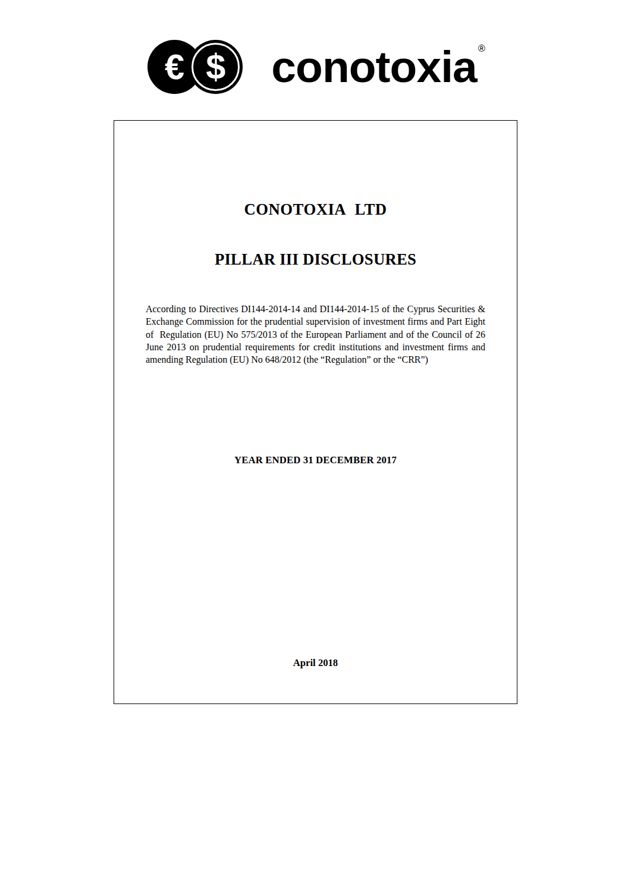€ $ conotoxia®
CONOTOXIA LTD
PILLAR III DISCLOSURES
According to Directives DI144-2014-14 and DI144-2014-15 of the Cyprus Securities & Exchange Commission for the prudential supervision of investment firms and Part Eight of Regulation (EU) No 575/2013 of the European Parliament and of the Council of 26 June 2013 on prudential requirements for credit institutions and investment firms and amending Regulation (EU) No 648/2012 (the “Regulation” or the “CRR”)
YEAR ENDED 31 DECEMBER 2017
April 2018